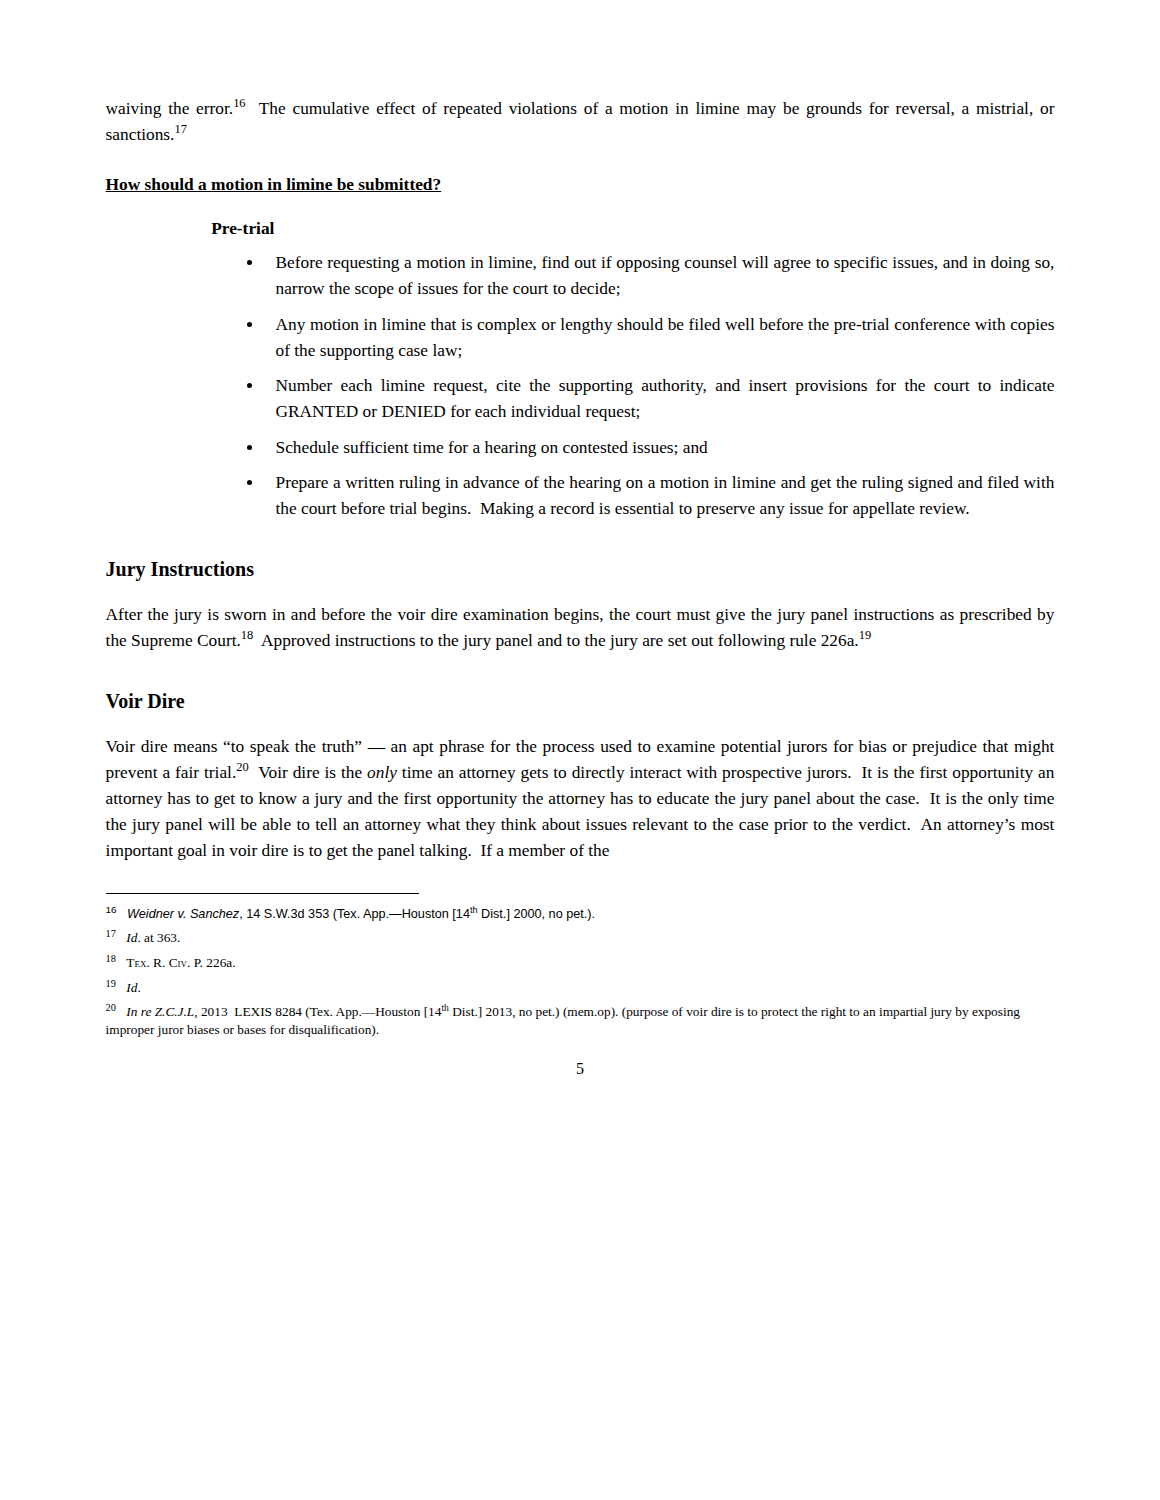waiving the error.16 The cumulative effect of repeated violations of a motion in limine may be grounds for reversal, a mistrial, or sanctions.17
How should a motion in limine be submitted?
Pre-trial
Before requesting a motion in limine, find out if opposing counsel will agree to specific issues, and in doing so, narrow the scope of issues for the court to decide;
Any motion in limine that is complex or lengthy should be filed well before the pre-trial conference with copies of the supporting case law;
Number each limine request, cite the supporting authority, and insert provisions for the court to indicate GRANTED or DENIED for each individual request;
Schedule sufficient time for a hearing on contested issues; and
Prepare a written ruling in advance of the hearing on a motion in limine and get the ruling signed and filed with the court before trial begins. Making a record is essential to preserve any issue for appellate review.
Jury Instructions
After the jury is sworn in and before the voir dire examination begins, the court must give the jury panel instructions as prescribed by the Supreme Court.18 Approved instructions to the jury panel and to the jury are set out following rule 226a.19
Voir Dire
Voir dire means “to speak the truth” — an apt phrase for the process used to examine potential jurors for bias or prejudice that might prevent a fair trial.20 Voir dire is the only time an attorney gets to directly interact with prospective jurors. It is the first opportunity an attorney has to get to know a jury and the first opportunity the attorney has to educate the jury panel about the case. It is the only time the jury panel will be able to tell an attorney what they think about issues relevant to the case prior to the verdict. An attorney’s most important goal in voir dire is to get the panel talking. If a member of the
16 Weidner v. Sanchez, 14 S.W.3d 353 (Tex. App.—Houston [14th Dist.] 2000, no pet.).
17 Id. at 363.
18 Tex. R. Civ. P. 226a.
19 Id.
20 In re Z.C.J.L, 2013 LEXIS 8284 (Tex. App.—Houston [14th Dist.] 2013, no pet.) (mem.op). (purpose of voir dire is to protect the right to an impartial jury by exposing improper juror biases or bases for disqualification).
5